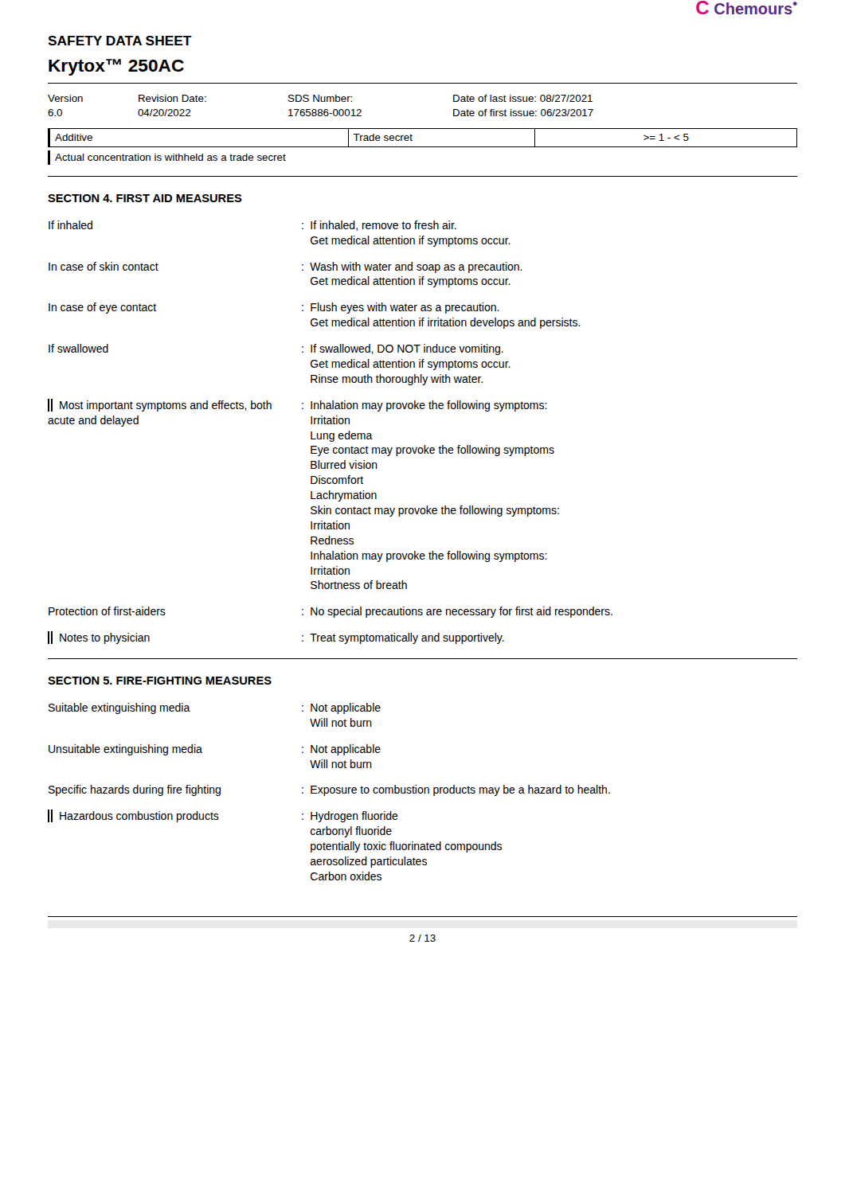C Chemours•
SAFETY DATA SHEET
Krytox™ 250AC
| Version 6.0 | Revision Date: 04/20/2022 | SDS Number: 1765886-00012 | Date of last issue: 08/27/2021 Date of first issue: 06/23/2017 |
| Additive | Trade secret | >= 1 - < 5 |
Actual concentration is withheld as a trade secret
SECTION 4. FIRST AID MEASURES
| If inhaled | : | If inhaled, remove to fresh air. Get medical attention if symptoms occur. |
| In case of skin contact | : | Wash with water and soap as a precaution. Get medical attention if symptoms occur. |
| In case of eye contact | : | Flush eyes with water as a precaution. Get medical attention if irritation develops and persists. |
| If swallowed | : | If swallowed, DO NOT induce vomiting. Get medical attention if symptoms occur. Rinse mouth thoroughly with water. |
| Most important symptoms and effects, both acute and delayed | : | Inhalation may provoke the following symptoms: Irritation Lung edema Eye contact may provoke the following symptoms Blurred vision Discomfort Lachrymation Skin contact may provoke the following symptoms: Irritation Redness Inhalation may provoke the following symptoms: Irritation Shortness of breath |
| Protection of first-aiders | : | No special precautions are necessary for first aid responders. |
| Notes to physician | : | Treat symptomatically and supportively. |
SECTION 5. FIRE-FIGHTING MEASURES
| Suitable extinguishing media | : | Not applicable Will not burn |
| Unsuitable extinguishing media | : | Not applicable Will not burn |
| Specific hazards during fire fighting | : | Exposure to combustion products may be a hazard to health. |
| Hazardous combustion products | : | Hydrogen fluoride carbonyl fluoride potentially toxic fluorinated compounds aerosolized particulates Carbon oxides |
2 / 13